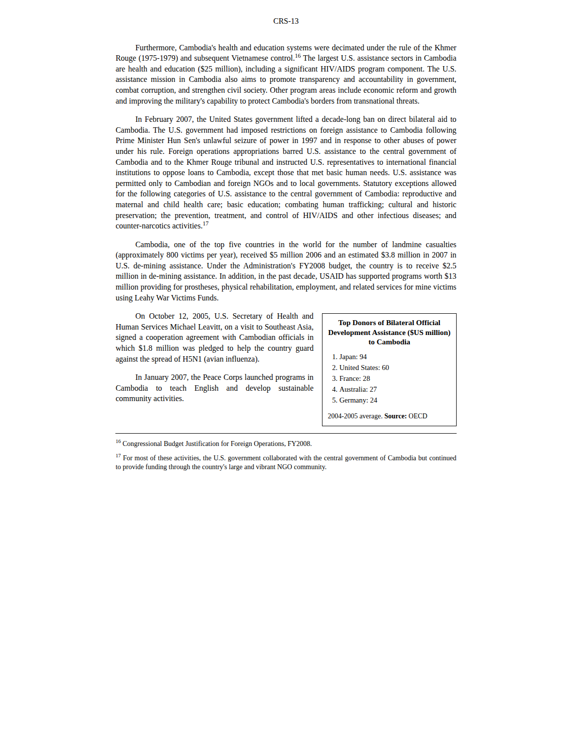CRS-13
Furthermore, Cambodia's health and education systems were decimated under the rule of the Khmer Rouge (1975-1979) and subsequent Vietnamese control.16 The largest U.S. assistance sectors in Cambodia are health and education ($25 million), including a significant HIV/AIDS program component. The U.S. assistance mission in Cambodia also aims to promote transparency and accountability in government, combat corruption, and strengthen civil society. Other program areas include economic reform and growth and improving the military's capability to protect Cambodia's borders from transnational threats.
In February 2007, the United States government lifted a decade-long ban on direct bilateral aid to Cambodia. The U.S. government had imposed restrictions on foreign assistance to Cambodia following Prime Minister Hun Sen's unlawful seizure of power in 1997 and in response to other abuses of power under his rule. Foreign operations appropriations barred U.S. assistance to the central government of Cambodia and to the Khmer Rouge tribunal and instructed U.S. representatives to international financial institutions to oppose loans to Cambodia, except those that met basic human needs. U.S. assistance was permitted only to Cambodian and foreign NGOs and to local governments. Statutory exceptions allowed for the following categories of U.S. assistance to the central government of Cambodia: reproductive and maternal and child health care; basic education; combating human trafficking; cultural and historic preservation; the prevention, treatment, and control of HIV/AIDS and other infectious diseases; and counter-narcotics activities.17
Cambodia, one of the top five countries in the world for the number of landmine casualties (approximately 800 victims per year), received $5 million 2006 and an estimated $3.8 million in 2007 in U.S. de-mining assistance. Under the Administration's FY2008 budget, the country is to receive $2.5 million in de-mining assistance. In addition, in the past decade, USAID has supported programs worth $13 million providing for prostheses, physical rehabilitation, employment, and related services for mine victims using Leahy War Victims Funds.
Top Donors of Bilateral Official Development Assistance ($US million) to Cambodia
Japan: 94
United States: 60
France: 28
Australia: 27
Germany: 24
2004-2005 average. Source: OECD
On October 12, 2005, U.S. Secretary of Health and Human Services Michael Leavitt, on a visit to Southeast Asia, signed a cooperation agreement with Cambodian officials in which $1.8 million was pledged to help the country guard against the spread of H5N1 (avian influenza).
In January 2007, the Peace Corps launched programs in Cambodia to teach English and develop sustainable community activities.
16 Congressional Budget Justification for Foreign Operations, FY2008.
17 For most of these activities, the U.S. government collaborated with the central government of Cambodia but continued to provide funding through the country's large and vibrant NGO community.